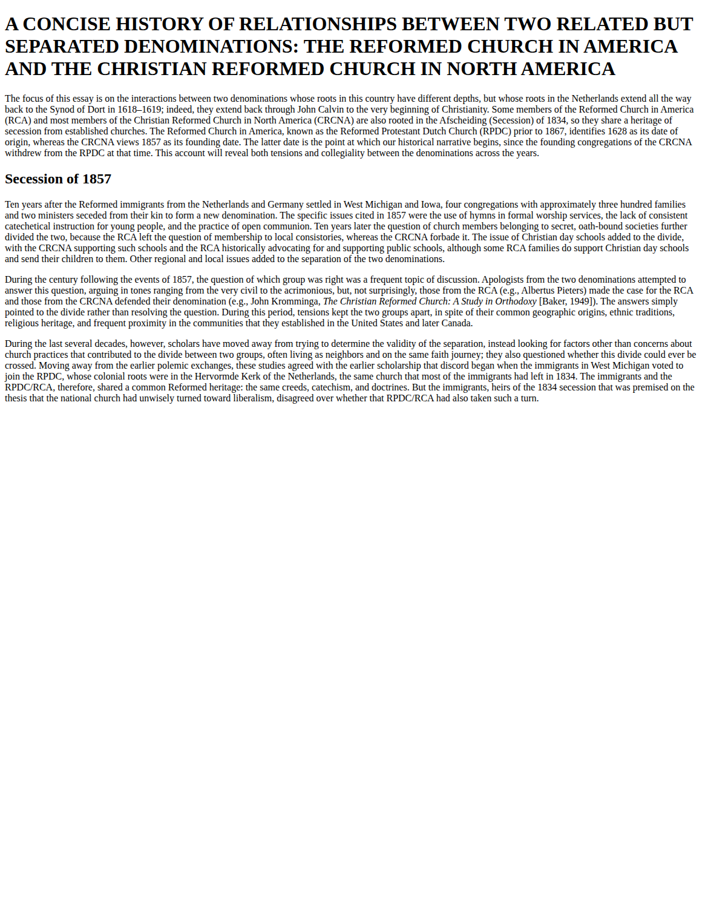A CONCISE HISTORY OF RELATIONSHIPS BETWEEN TWO RELATED BUT SEPARATED DENOMINATIONS: THE REFORMED CHURCH IN AMERICA AND THE CHRISTIAN REFORMED CHURCH IN NORTH AMERICA
The focus of this essay is on the interactions between two denominations whose roots in this country have different depths, but whose roots in the Netherlands extend all the way back to the Synod of Dort in 1618–1619; indeed, they extend back through John Calvin to the very beginning of Christianity. Some members of the Reformed Church in America (RCA) and most members of the Christian Reformed Church in North America (CRCNA) are also rooted in the Afscheiding (Secession) of 1834, so they share a heritage of secession from established churches. The Reformed Church in America, known as the Reformed Protestant Dutch Church (RPDC) prior to 1867, identifies 1628 as its date of origin, whereas the CRCNA views 1857 as its founding date. The latter date is the point at which our historical narrative begins, since the founding congregations of the CRCNA withdrew from the RPDC at that time. This account will reveal both tensions and collegiality between the denominations across the years.
Secession of 1857
Ten years after the Reformed immigrants from the Netherlands and Germany settled in West Michigan and Iowa, four congregations with approximately three hundred families and two ministers seceded from their kin to form a new denomination. The specific issues cited in 1857 were the use of hymns in formal worship services, the lack of consistent catechetical instruction for young people, and the practice of open communion. Ten years later the question of church members belonging to secret, oath-bound societies further divided the two, because the RCA left the question of membership to local consistories, whereas the CRCNA forbade it. The issue of Christian day schools added to the divide, with the CRCNA supporting such schools and the RCA historically advocating for and supporting public schools, although some RCA families do support Christian day schools and send their children to them. Other regional and local issues added to the separation of the two denominations.
During the century following the events of 1857, the question of which group was right was a frequent topic of discussion. Apologists from the two denominations attempted to answer this question, arguing in tones ranging from the very civil to the acrimonious, but, not surprisingly, those from the RCA (e.g., Albertus Pieters) made the case for the RCA and those from the CRCNA defended their denomination (e.g., John Kromminga, The Christian Reformed Church: A Study in Orthodoxy [Baker, 1949]). The answers simply pointed to the divide rather than resolving the question. During this period, tensions kept the two groups apart, in spite of their common geographic origins, ethnic traditions, religious heritage, and frequent proximity in the communities that they established in the United States and later Canada.
During the last several decades, however, scholars have moved away from trying to determine the validity of the separation, instead looking for factors other than concerns about church practices that contributed to the divide between two groups, often living as neighbors and on the same faith journey; they also questioned whether this divide could ever be crossed. Moving away from the earlier polemic exchanges, these studies agreed with the earlier scholarship that discord began when the immigrants in West Michigan voted to join the RPDC, whose colonial roots were in the Hervormde Kerk of the Netherlands, the same church that most of the immigrants had left in 1834. The immigrants and the RPDC/RCA, therefore, shared a common Reformed heritage: the same creeds, catechism, and doctrines. But the immigrants, heirs of the 1834 secession that was premised on the thesis that the national church had unwisely turned toward liberalism, disagreed over whether that RPDC/RCA had also taken such a turn.